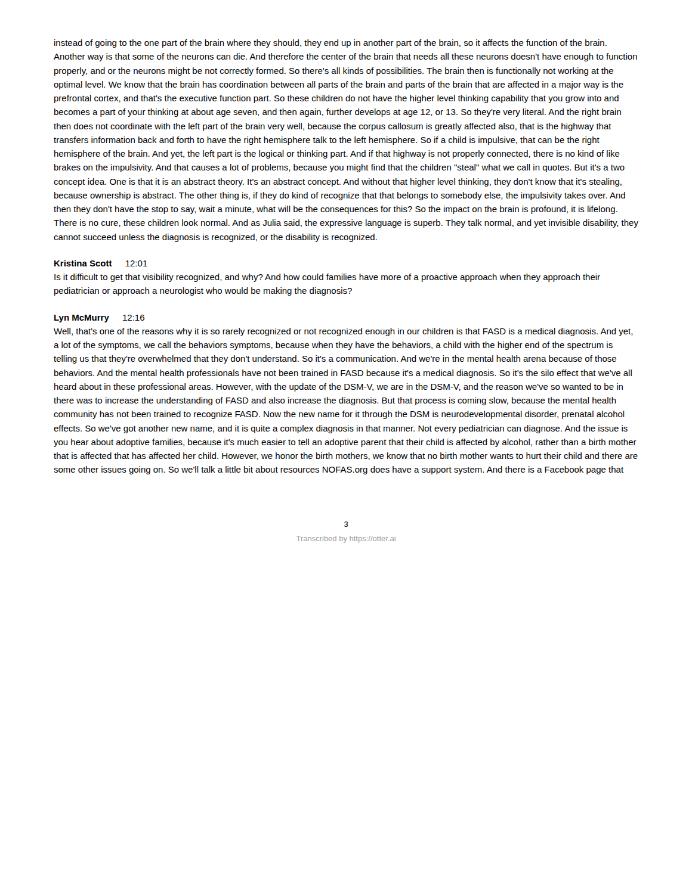instead of going to the one part of the brain where they should, they end up in another part of the brain, so it affects the function of the brain. Another way is that some of the neurons can die. And therefore the center of the brain that needs all these neurons doesn't have enough to function properly, and or the neurons might be not correctly formed. So there's all kinds of possibilities. The brain then is functionally not working at the optimal level. We know that the brain has coordination between all parts of the brain and parts of the brain that are affected in a major way is the prefrontal cortex, and that's the executive function part. So these children do not have the higher level thinking capability that you grow into and becomes a part of your thinking at about age seven, and then again, further develops at age 12, or 13. So they're very literal. And the right brain then does not coordinate with the left part of the brain very well, because the corpus callosum is greatly affected also, that is the highway that transfers information back and forth to have the right hemisphere talk to the left hemisphere. So if a child is impulsive, that can be the right hemisphere of the brain. And yet, the left part is the logical or thinking part. And if that highway is not properly connected, there is no kind of like brakes on the impulsivity. And that causes a lot of problems, because you might find that the children "steal" what we call in quotes. But it's a two concept idea. One is that it is an abstract theory. It's an abstract concept. And without that higher level thinking, they don't know that it's stealing, because ownership is abstract. The other thing is, if they do kind of recognize that that belongs to somebody else, the impulsivity takes over. And then they don't have the stop to say, wait a minute, what will be the consequences for this? So the impact on the brain is profound, it is lifelong. There is no cure, these children look normal. And as Julia said, the expressive language is superb. They talk normal, and yet invisible disability, they cannot succeed unless the diagnosis is recognized, or the disability is recognized.
Kristina Scott 12:01
Is it difficult to get that visibility recognized, and why? And how could families have more of a proactive approach when they approach their pediatrician or approach a neurologist who would be making the diagnosis?
Lyn McMurry 12:16
Well, that's one of the reasons why it is so rarely recognized or not recognized enough in our children is that FASD is a medical diagnosis. And yet, a lot of the symptoms, we call the behaviors symptoms, because when they have the behaviors, a child with the higher end of the spectrum is telling us that they're overwhelmed that they don't understand. So it's a communication. And we're in the mental health arena because of those behaviors. And the mental health professionals have not been trained in FASD because it's a medical diagnosis. So it's the silo effect that we've all heard about in these professional areas. However, with the update of the DSM-V, we are in the DSM-V, and the reason we've so wanted to be in there was to increase the understanding of FASD and also increase the diagnosis. But that process is coming slow, because the mental health community has not been trained to recognize FASD. Now the new name for it through the DSM is neurodevelopmental disorder, prenatal alcohol effects. So we've got another new name, and it is quite a complex diagnosis in that manner. Not every pediatrician can diagnose. And the issue is you hear about adoptive families, because it's much easier to tell an adoptive parent that their child is affected by alcohol, rather than a birth mother that is affected that has affected her child. However, we honor the birth mothers, we know that no birth mother wants to hurt their child and there are some other issues going on. So we'll talk a little bit about resources NOFAS.org does have a support system. And there is a Facebook page that
3
Transcribed by https://otter.ai